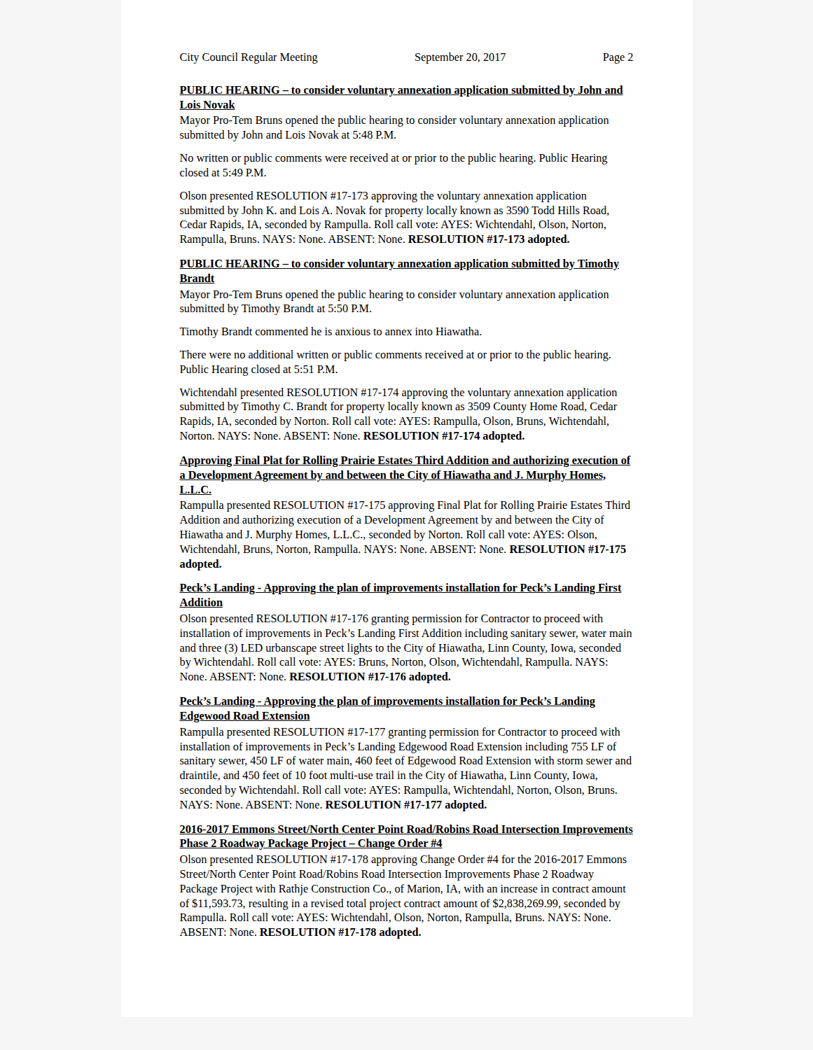City Council Regular Meeting September 20, 2017 Page 2
PUBLIC HEARING – to consider voluntary annexation application submitted by John and Lois Novak
Mayor Pro-Tem Bruns opened the public hearing to consider voluntary annexation application submitted by John and Lois Novak at 5:48 P.M.
No written or public comments were received at or prior to the public hearing. Public Hearing closed at 5:49 P.M.
Olson presented RESOLUTION #17-173 approving the voluntary annexation application submitted by John K. and Lois A. Novak for property locally known as 3590 Todd Hills Road, Cedar Rapids, IA, seconded by Rampulla. Roll call vote: AYES: Wichtendahl, Olson, Norton, Rampulla, Bruns. NAYS: None. ABSENT: None. RESOLUTION #17-173 adopted.
PUBLIC HEARING – to consider voluntary annexation application submitted by Timothy Brandt
Mayor Pro-Tem Bruns opened the public hearing to consider voluntary annexation application submitted by Timothy Brandt at 5:50 P.M.
Timothy Brandt commented he is anxious to annex into Hiawatha.
There were no additional written or public comments received at or prior to the public hearing. Public Hearing closed at 5:51 P.M.
Wichtendahl presented RESOLUTION #17-174 approving the voluntary annexation application submitted by Timothy C. Brandt for property locally known as 3509 County Home Road, Cedar Rapids, IA, seconded by Norton. Roll call vote: AYES: Rampulla, Olson, Bruns, Wichtendahl, Norton. NAYS: None. ABSENT: None. RESOLUTION #17-174 adopted.
Approving Final Plat for Rolling Prairie Estates Third Addition and authorizing execution of a Development Agreement by and between the City of Hiawatha and J. Murphy Homes, L.L.C.
Rampulla presented RESOLUTION #17-175 approving Final Plat for Rolling Prairie Estates Third Addition and authorizing execution of a Development Agreement by and between the City of Hiawatha and J. Murphy Homes, L.L.C., seconded by Norton. Roll call vote: AYES: Olson, Wichtendahl, Bruns, Norton, Rampulla. NAYS: None. ABSENT: None. RESOLUTION #17-175 adopted.
Peck’s Landing - Approving the plan of improvements installation for Peck’s Landing First Addition
Olson presented RESOLUTION #17-176 granting permission for Contractor to proceed with installation of improvements in Peck’s Landing First Addition including sanitary sewer, water main and three (3) LED urbanscape street lights to the City of Hiawatha, Linn County, Iowa, seconded by Wichtendahl. Roll call vote: AYES: Bruns, Norton, Olson, Wichtendahl, Rampulla. NAYS: None. ABSENT: None. RESOLUTION #17-176 adopted.
Peck’s Landing - Approving the plan of improvements installation for Peck’s Landing Edgewood Road Extension
Rampulla presented RESOLUTION #17-177 granting permission for Contractor to proceed with installation of improvements in Peck’s Landing Edgewood Road Extension including 755 LF of sanitary sewer, 450 LF of water main, 460 feet of Edgewood Road Extension with storm sewer and draintile, and 450 feet of 10 foot multi-use trail in the City of Hiawatha, Linn County, Iowa, seconded by Wichtendahl. Roll call vote: AYES: Rampulla, Wichtendahl, Norton, Olson, Bruns. NAYS: None. ABSENT: None. RESOLUTION #17-177 adopted.
2016-2017 Emmons Street/North Center Point Road/Robins Road Intersection Improvements Phase 2 Roadway Package Project – Change Order #4
Olson presented RESOLUTION #17-178 approving Change Order #4 for the 2016-2017 Emmons Street/North Center Point Road/Robins Road Intersection Improvements Phase 2 Roadway Package Project with Rathje Construction Co., of Marion, IA, with an increase in contract amount of $11,593.73, resulting in a revised total project contract amount of $2,838,269.99, seconded by Rampulla. Roll call vote: AYES: Wichtendahl, Olson, Norton, Rampulla, Bruns. NAYS: None. ABSENT: None. RESOLUTION #17-178 adopted.